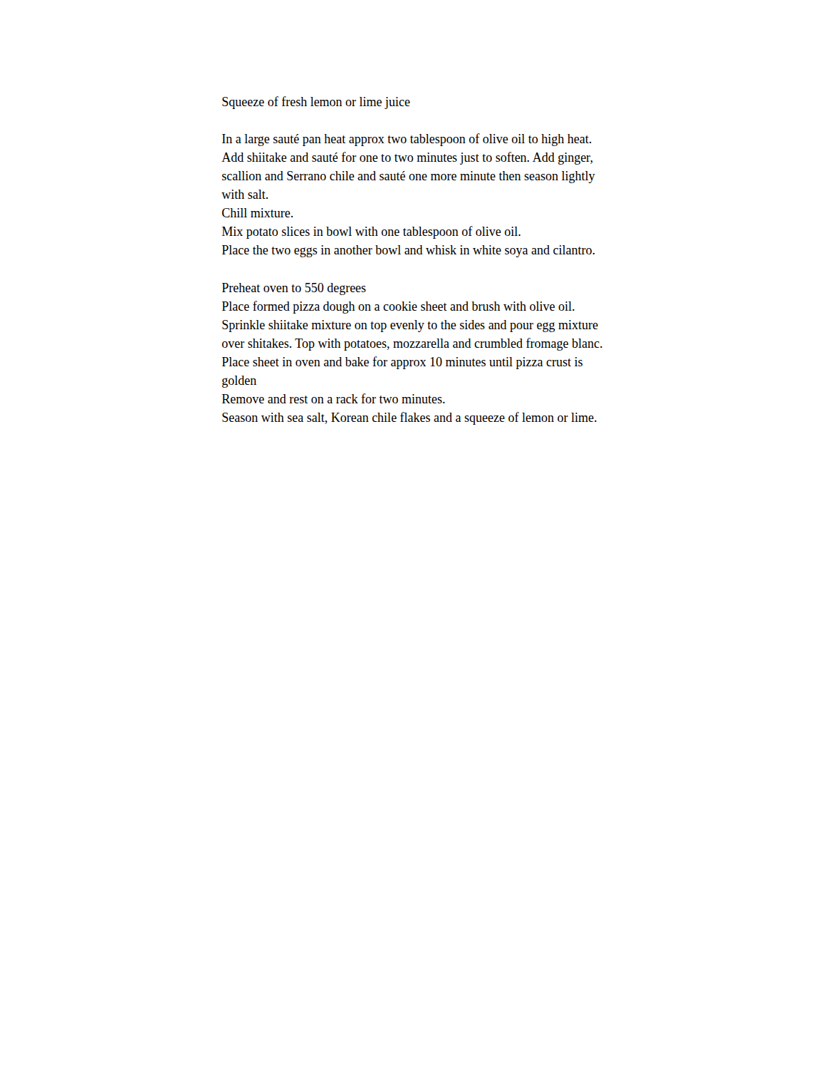Squeeze of fresh lemon or lime juice
In a large sauté pan heat approx two tablespoon of olive oil to high heat.
Add shiitake and sauté for one to two minutes just to soften. Add ginger, scallion and Serrano chile and sauté one more minute then season lightly with salt.
Chill mixture.
Mix potato slices in bowl with one tablespoon of olive oil.
Place the two eggs in another bowl and whisk in white soya and cilantro.
Preheat oven to 550 degrees
Place formed pizza dough on a cookie sheet and brush with olive oil. Sprinkle shiitake mixture on top evenly to the sides and pour egg mixture over shitakes. Top with potatoes, mozzarella and crumbled fromage blanc.
Place sheet in oven and bake for approx 10 minutes until pizza crust is golden
Remove and rest on a rack for two minutes.
Season with sea salt, Korean chile flakes and a squeeze of lemon or lime.